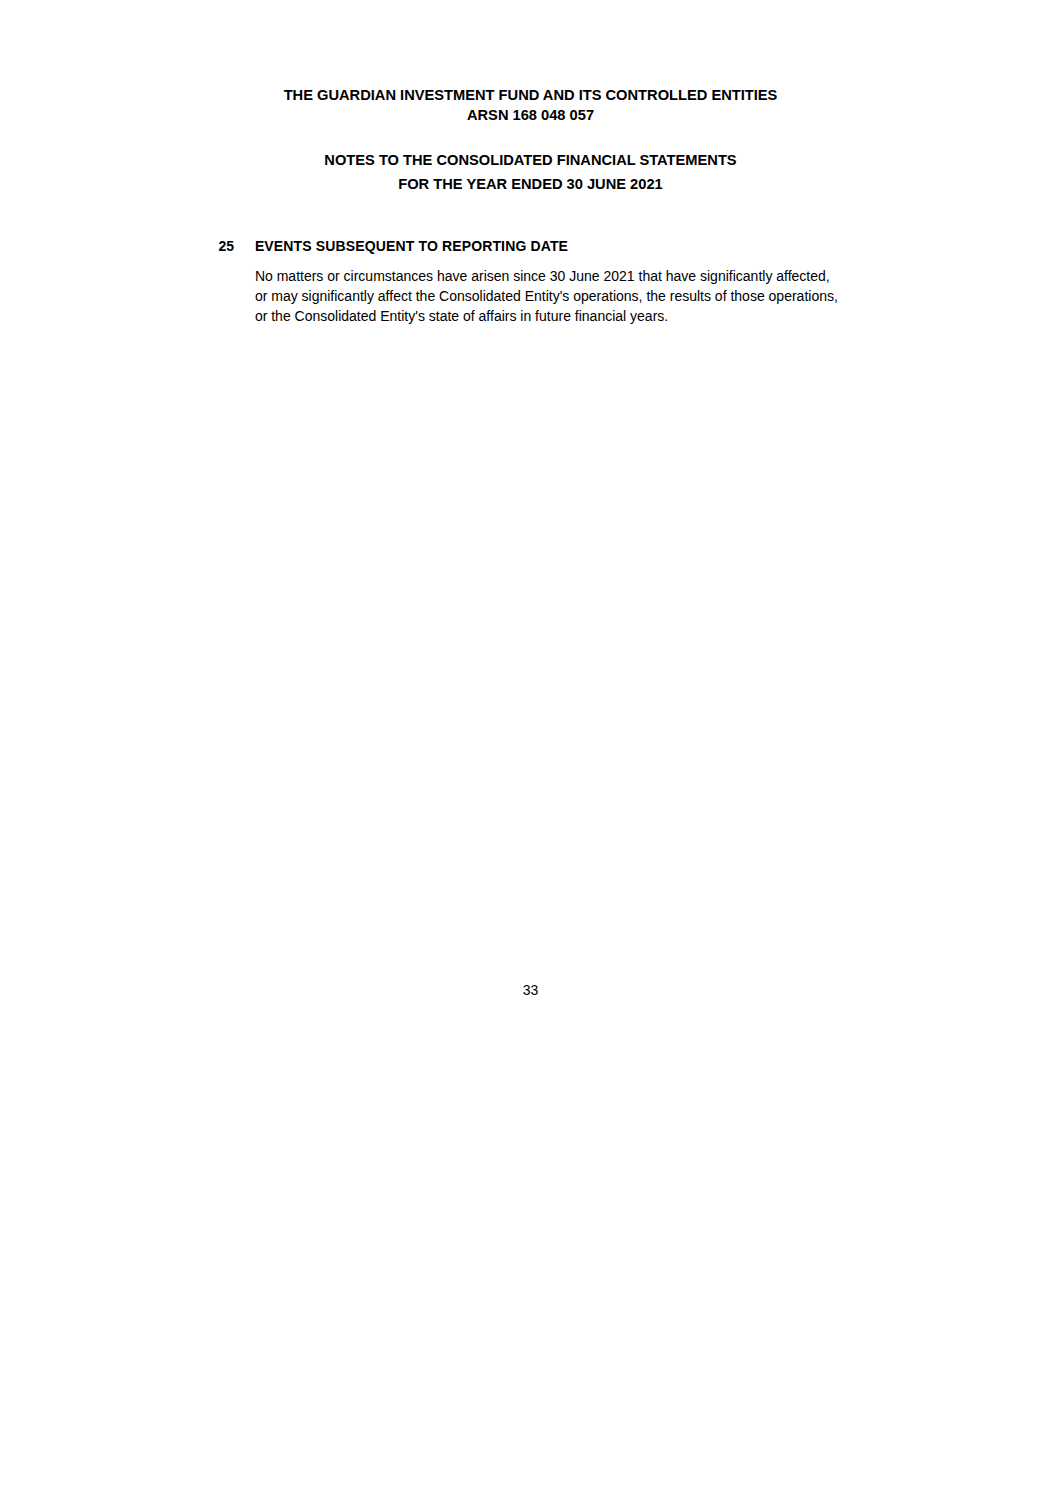THE GUARDIAN INVESTMENT FUND AND ITS CONTROLLED ENTITIES
ARSN 168 048 057
NOTES TO THE CONSOLIDATED FINANCIAL STATEMENTS
FOR THE YEAR ENDED 30 JUNE 2021
25
EVENTS SUBSEQUENT TO REPORTING DATE
No matters or circumstances have arisen since 30 June 2021 that have significantly affected, or may significantly affect the Consolidated Entity's operations, the results of those operations, or the Consolidated Entity's state of affairs in future financial years.
33